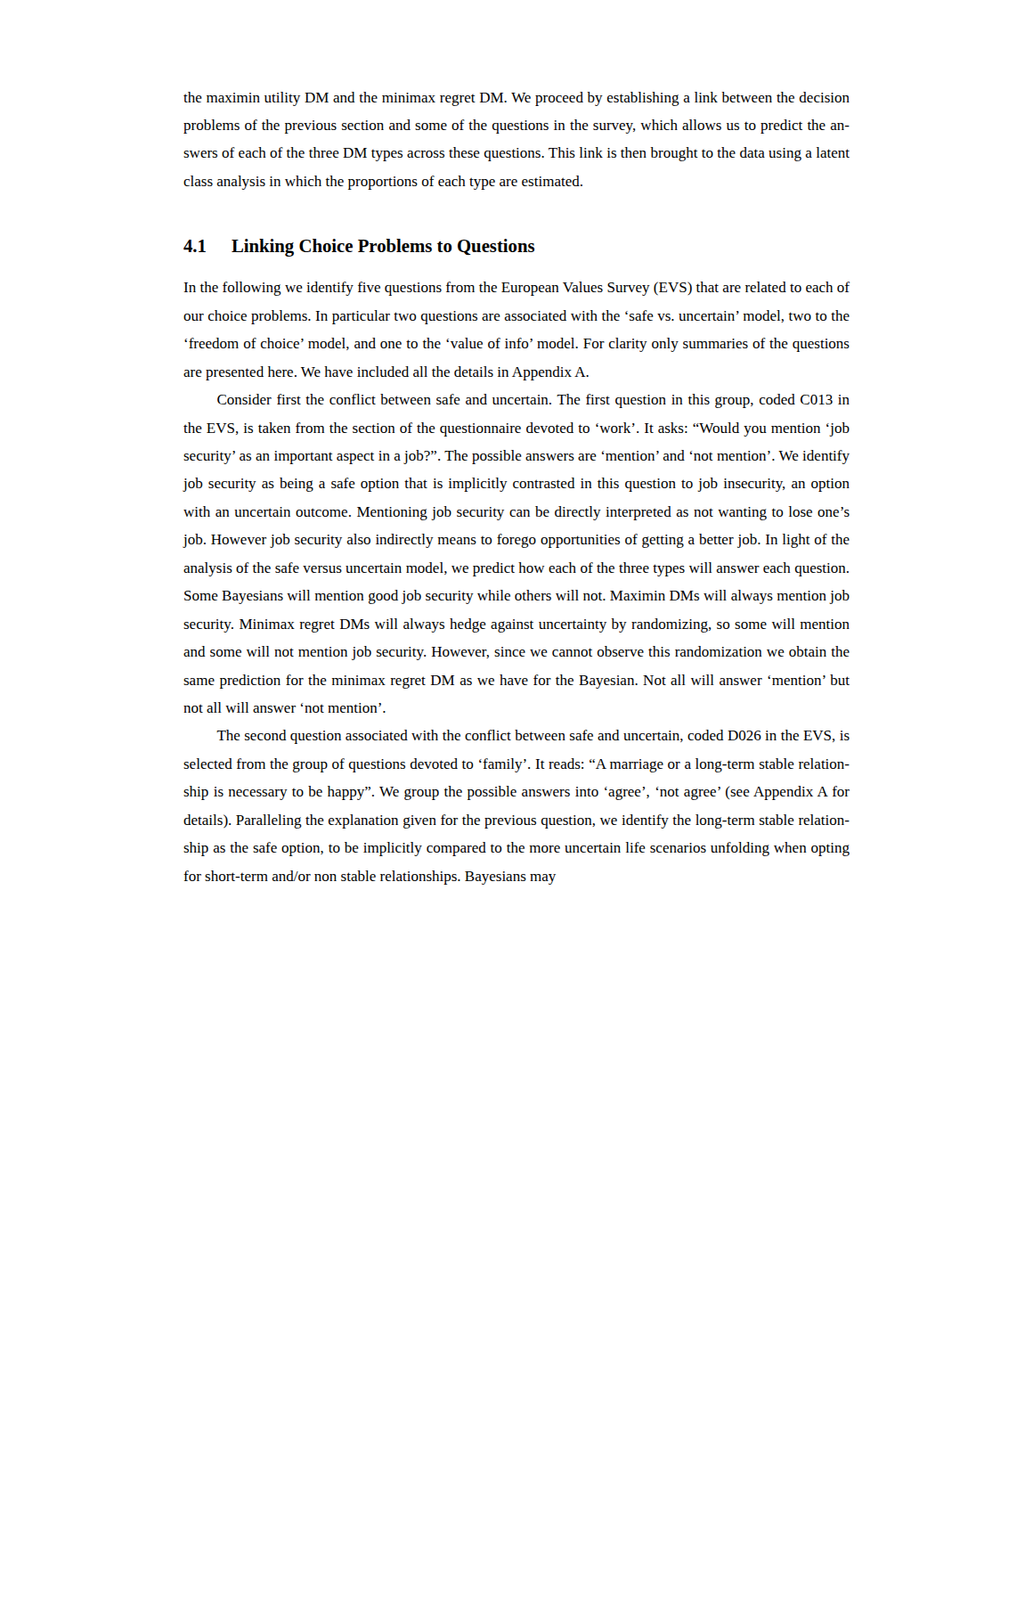the maximin utility DM and the minimax regret DM. We proceed by establishing a link between the decision problems of the previous section and some of the questions in the survey, which allows us to predict the answers of each of the three DM types across these questions. This link is then brought to the data using a latent class analysis in which the proportions of each type are estimated.
4.1 Linking Choice Problems to Questions
In the following we identify five questions from the European Values Survey (EVS) that are related to each of our choice problems. In particular two questions are associated with the ‘safe vs. uncertain’ model, two to the ‘freedom of choice’ model, and one to the ‘value of info’ model. For clarity only summaries of the questions are presented here. We have included all the details in Appendix A.
Consider first the conflict between safe and uncertain. The first question in this group, coded C013 in the EVS, is taken from the section of the questionnaire devoted to ‘work’. It asks: “Would you mention ‘job security’ as an important aspect in a job?”. The possible answers are ‘mention’ and ‘not mention’. We identify job security as being a safe option that is implicitly contrasted in this question to job insecurity, an option with an uncertain outcome. Mentioning job security can be directly interpreted as not wanting to lose one’s job. However job security also indirectly means to forego opportunities of getting a better job. In light of the analysis of the safe versus uncertain model, we predict how each of the three types will answer each question. Some Bayesians will mention good job security while others will not. Maximin DMs will always mention job security. Minimax regret DMs will always hedge against uncertainty by randomizing, so some will mention and some will not mention job security. However, since we cannot observe this randomization we obtain the same prediction for the minimax regret DM as we have for the Bayesian. Not all will answer ‘mention’ but not all will answer ‘not mention’.
The second question associated with the conflict between safe and uncertain, coded D026 in the EVS, is selected from the group of questions devoted to ‘family’. It reads: “A marriage or a long-term stable relationship is necessary to be happy”. We group the possible answers into ‘agree’, ‘not agree’ (see Appendix A for details). Paralleling the explanation given for the previous question, we identify the long-term stable relationship as the safe option, to be implicitly compared to the more uncertain life scenarios unfolding when opting for short-term and/or non stable relationships. Bayesians may
14